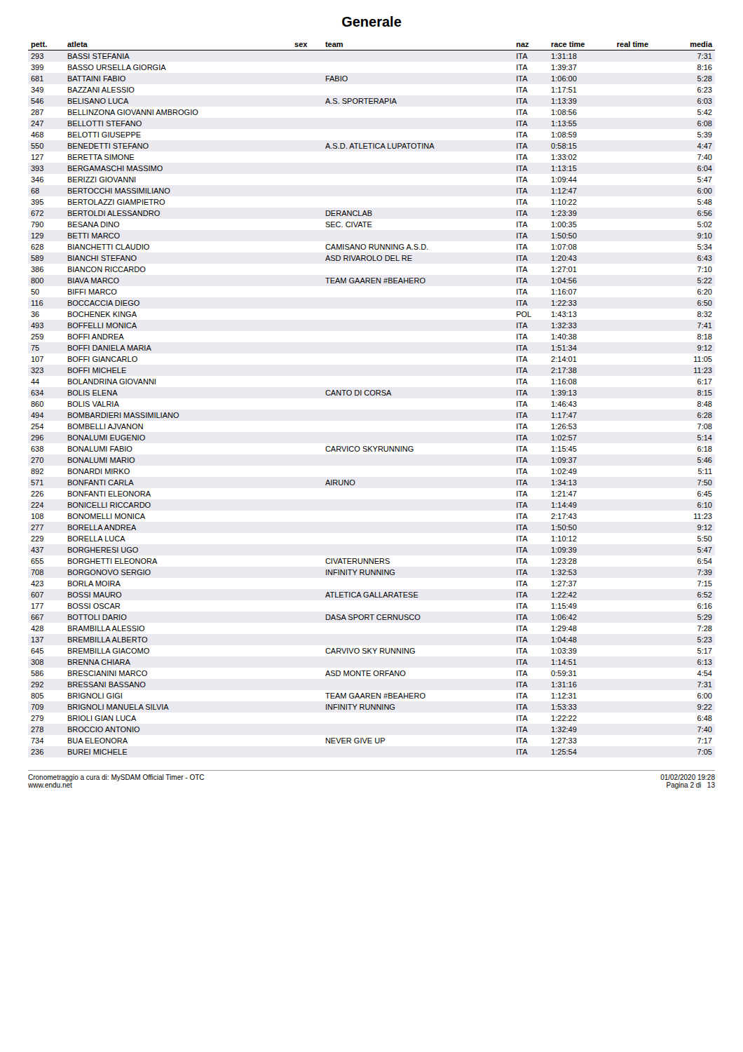Generale
| pett. | atleta | sex | team | naz | race time | real time | media |
| --- | --- | --- | --- | --- | --- | --- | --- |
| 293 | BASSI STEFANIA | | | ITA | 1:31:18 | | 7:31 |
| 399 | BASSO URSELLA GIORGIA | | | ITA | 1:39:37 | | 8:16 |
| 681 | BATTAINI FABIO | | FABIO | ITA | 1:06:00 | | 5:28 |
| 349 | BAZZANI ALESSIO | | | ITA | 1:17:51 | | 6:23 |
| 546 | BELISANO LUCA | | A.S. SPORTERAPIA | ITA | 1:13:39 | | 6:03 |
| 287 | BELLINZONA GIOVANNI AMBROGIO | | | ITA | 1:08:56 | | 5:42 |
| 247 | BELLOTTI STEFANO | | | ITA | 1:13:55 | | 6:08 |
| 468 | BELOTTI GIUSEPPE | | | ITA | 1:08:59 | | 5:39 |
| 550 | BENEDETTI STEFANO | | A.S.D. ATLETICA LUPATOTINA | ITA | 0:58:15 | | 4:47 |
| 127 | BERETTA SIMONE | | | ITA | 1:33:02 | | 7:40 |
| 393 | BERGAMASCHI MASSIMO | | | ITA | 1:13:15 | | 6:04 |
| 346 | BERIZZI GIOVANNI | | | ITA | 1:09:44 | | 5:47 |
| 68 | BERTOCCHI MASSIMILIANO | | | ITA | 1:12:47 | | 6:00 |
| 395 | BERTOLAZZI GIAMPIETRO | | | ITA | 1:10:22 | | 5:48 |
| 672 | BERTOLDI ALESSANDRO | | DERANCLAB | ITA | 1:23:39 | | 6:56 |
| 790 | BESANA DINO | | SEC. CIVATE | ITA | 1:00:35 | | 5:02 |
| 129 | BETTI MARCO | | | ITA | 1:50:50 | | 9:10 |
| 628 | BIANCHETTI CLAUDIO | | CAMISANO RUNNING A.S.D. | ITA | 1:07:08 | | 5:34 |
| 589 | BIANCHI STEFANO | | ASD RIVAROLO DEL RE | ITA | 1:20:43 | | 6:43 |
| 386 | BIANCON RICCARDO | | | ITA | 1:27:01 | | 7:10 |
| 800 | BIAVA MARCO | | TEAM GAAREN #BEAHERO | ITA | 1:04:56 | | 5:22 |
| 50 | BIFFI MARCO | | | ITA | 1:16:07 | | 6:20 |
| 116 | BOCCACCIA DIEGO | | | ITA | 1:22:33 | | 6:50 |
| 36 | BOCHENEK KINGA | | | POL | 1:43:13 | | 8:32 |
| 493 | BOFFELLI MONICA | | | ITA | 1:32:33 | | 7:41 |
| 259 | BOFFI ANDREA | | | ITA | 1:40:38 | | 8:18 |
| 75 | BOFFI DANIELA MARIA | | | ITA | 1:51:34 | | 9:12 |
| 107 | BOFFI GIANCARLO | | | ITA | 2:14:01 | | 11:05 |
| 323 | BOFFI MICHELE | | | ITA | 2:17:38 | | 11:23 |
| 44 | BOLANDRINA GIOVANNI | | | ITA | 1:16:08 | | 6:17 |
| 634 | BOLIS ELENA | | CANTO DI CORSA | ITA | 1:39:13 | | 8:15 |
| 860 | BOLIS VALRIA | | | ITA | 1:46:43 | | 8:48 |
| 494 | BOMBARDIERI MASSIMILIANO | | | ITA | 1:17:47 | | 6:28 |
| 254 | BOMBELLI AJVANON | | | ITA | 1:26:53 | | 7:08 |
| 296 | BONALUMI EUGENIO | | | ITA | 1:02:57 | | 5:14 |
| 638 | BONALUMI FABIO | | CARVICO SKYRUNNING | ITA | 1:15:45 | | 6:18 |
| 270 | BONALUMI MARIO | | | ITA | 1:09:37 | | 5:46 |
| 892 | BONARDI MIRKO | | | ITA | 1:02:49 | | 5:11 |
| 571 | BONFANTI CARLA | | AIRUNO | ITA | 1:34:13 | | 7:50 |
| 226 | BONFANTI ELEONORA | | | ITA | 1:21:47 | | 6:45 |
| 224 | BONICELLI RICCARDO | | | ITA | 1:14:49 | | 6:10 |
| 108 | BONOMELLI MONICA | | | ITA | 2:17:43 | | 11:23 |
| 277 | BORELLA ANDREA | | | ITA | 1:50:50 | | 9:12 |
| 229 | BORELLA LUCA | | | ITA | 1:10:12 | | 5:50 |
| 437 | BORGHERESI UGO | | | ITA | 1:09:39 | | 5:47 |
| 655 | BORGHETTI ELEONORA | | CIVATERUNNERS | ITA | 1:23:28 | | 6:54 |
| 708 | BORGONOVO SERGIO | | INFINITY RUNNING | ITA | 1:32:53 | | 7:39 |
| 423 | BORLA MOIRA | | | ITA | 1:27:37 | | 7:15 |
| 607 | BOSSI MAURO | | ATLETICA GALLARATESE | ITA | 1:22:42 | | 6:52 |
| 177 | BOSSI OSCAR | | | ITA | 1:15:49 | | 6:16 |
| 667 | BOTTOLI DARIO | | DASA SPORT CERNUSCO | ITA | 1:06:42 | | 5:29 |
| 428 | BRAMBILLA ALESSIO | | | ITA | 1:29:48 | | 7:28 |
| 137 | BREMBILLA ALBERTO | | | ITA | 1:04:48 | | 5:23 |
| 645 | BREMBILLA GIACOMO | | CARVIVO SKY RUNNING | ITA | 1:03:39 | | 5:17 |
| 308 | BRENNA CHIARA | | | ITA | 1:14:51 | | 6:13 |
| 586 | BRESCIANINI MARCO | | ASD MONTE ORFANO | ITA | 0:59:31 | | 4:54 |
| 292 | BRESSANI BASSANO | | | ITA | 1:31:16 | | 7:31 |
| 805 | BRIGNOLI GIGI | | TEAM GAAREN #BEAHERO | ITA | 1:12:31 | | 6:00 |
| 709 | BRIGNOLI MANUELA SILVIA | | INFINITY RUNNING | ITA | 1:53:33 | | 9:22 |
| 279 | BRIOLI GIAN LUCA | | | ITA | 1:22:22 | | 6:48 |
| 278 | BROCCIO ANTONIO | | | ITA | 1:32:49 | | 7:40 |
| 734 | BUA ELEONORA | | NEVER GIVE UP | ITA | 1:27:33 | | 7:17 |
| 236 | BUREI MICHELE | | | ITA | 1:25:54 | | 7:05 |
Cronometraggio a cura di: MySDAM Official Timer - OTC
www.endu.net
01/02/2020 19:28
Pagina 2 di 13